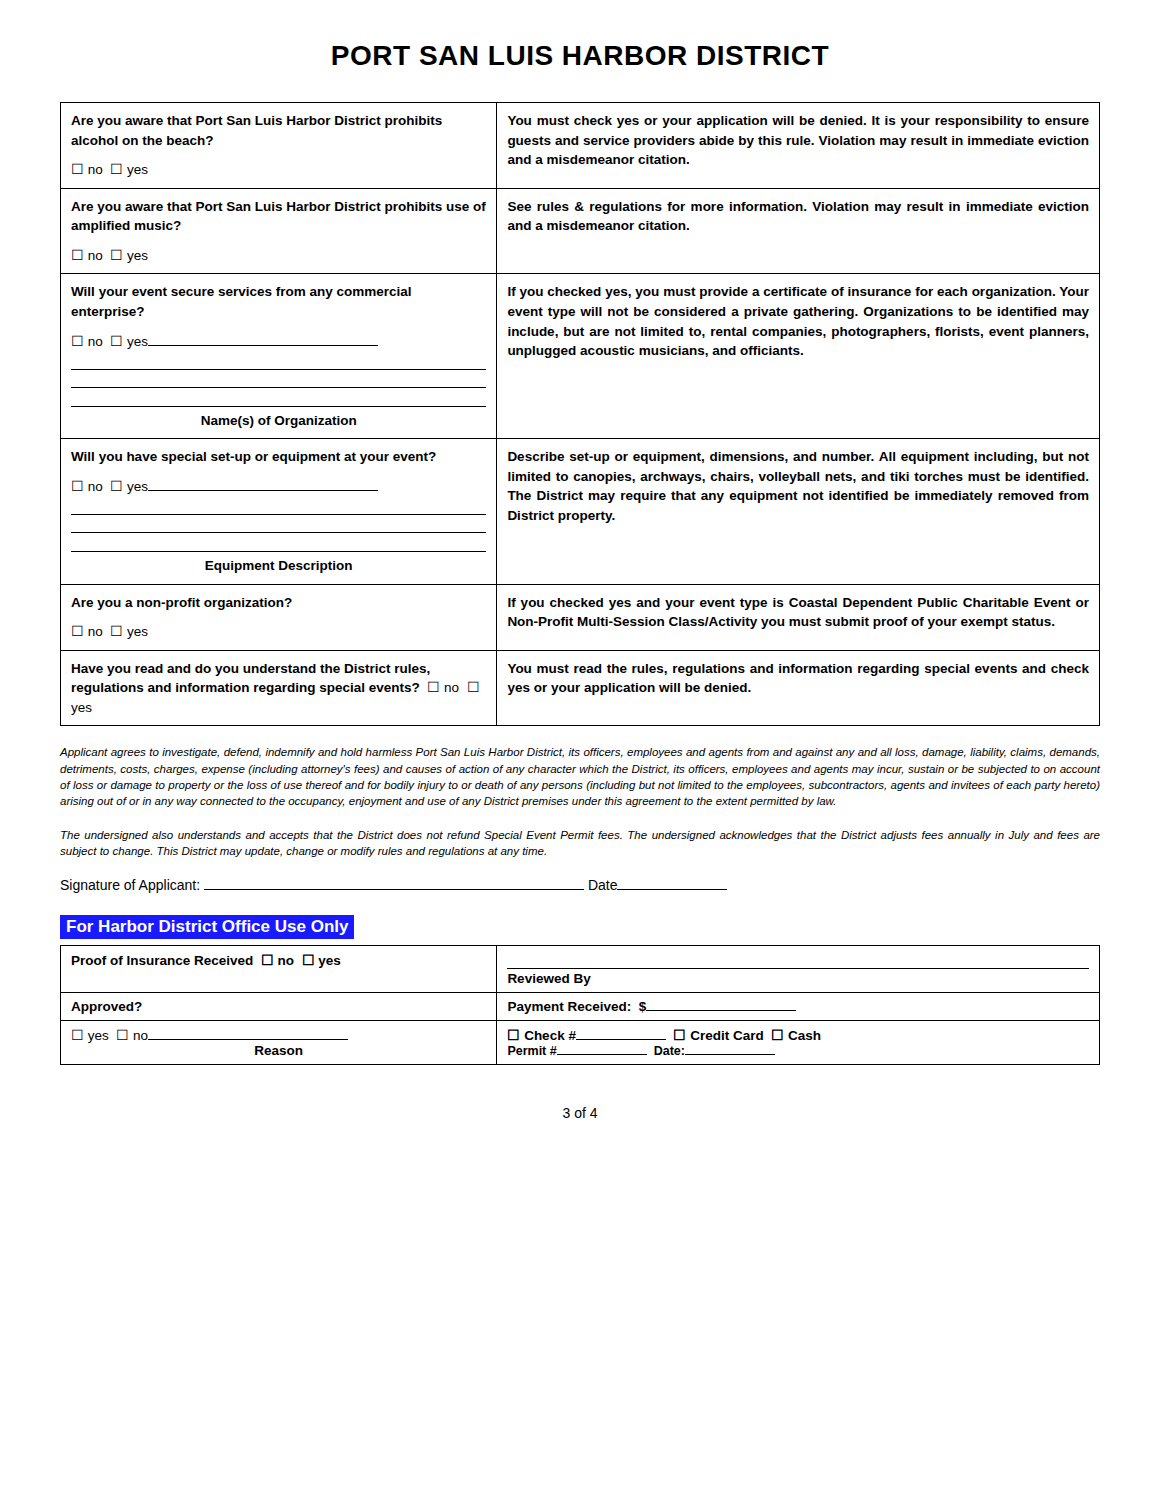PORT SAN LUIS HARBOR DISTRICT
| Are you aware that Port San Luis Harbor District prohibits alcohol on the beach? ☐ no ☐ yes | You must check yes or your application will be denied. It is your responsibility to ensure guests and service providers abide by this rule. Violation may result in immediate eviction and a misdemeanor citation. |
| Are you aware that Port San Luis Harbor District prohibits use of amplified music? ☐ no ☐ yes | See rules & regulations for more information. Violation may result in immediate eviction and a misdemeanor citation. |
| Will your event secure services from any commercial enterprise? ☐ no ☐ yes Name(s) of Organization | If you checked yes, you must provide a certificate of insurance for each organization. Your event type will not be considered a private gathering. Organizations to be identified may include, but are not limited to, rental companies, photographers, florists, event planners, unplugged acoustic musicians, and officiants. |
| Will you have special set-up or equipment at your event? ☐ no ☐ yes Equipment Description | Describe set-up or equipment, dimensions, and number. All equipment including, but not limited to canopies, archways, chairs, volleyball nets, and tiki torches must be identified. The District may require that any equipment not identified be immediately removed from District property. |
| Are you a non-profit organization? ☐ no ☐ yes | If you checked yes and your event type is Coastal Dependent Public Charitable Event or Non-Profit Multi-Session Class/Activity you must submit proof of your exempt status. |
| Have you read and do you understand the District rules, regulations and information regarding special events? ☐ no ☐ yes | You must read the rules, regulations and information regarding special events and check yes or your application will be denied. |
Applicant agrees to investigate, defend, indemnify and hold harmless Port San Luis Harbor District, its officers, employees and agents from and against any and all loss, damage, liability, claims, demands, detriments, costs, charges, expense (including attorney's fees) and causes of action of any character which the District, its officers, employees and agents may incur, sustain or be subjected to on account of loss or damage to property or the loss of use thereof and for bodily injury to or death of any persons (including but not limited to the employees, subcontractors, agents and invitees of each party hereto) arising out of or in any way connected to the occupancy, enjoyment and use of any District premises under this agreement to the extent permitted by law.
The undersigned also understands and accepts that the District does not refund Special Event Permit fees. The undersigned acknowledges that the District adjusts fees annually in July and fees are subject to change. This District may update, change or modify rules and regulations at any time.
Signature of Applicant: Date
For Harbor District Office Use Only
| Proof of Insurance Received ☐ no ☐ yes | Reviewed By |
| Approved? | Payment Received: $ |
| ☐ yes ☐ no Reason | ☐ Check # ☐ Credit Card ☐ Cash Permit # Date: |
3 of 4